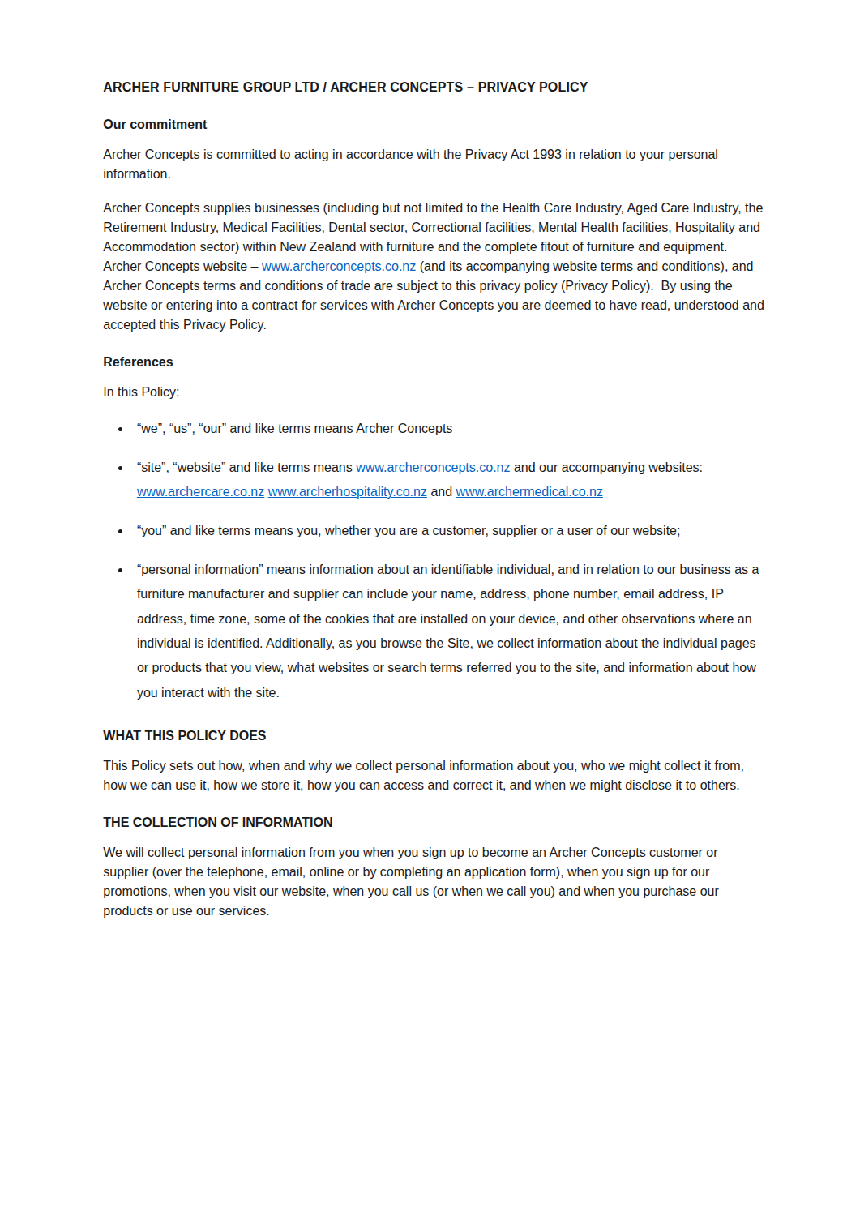ARCHER FURNITURE GROUP LTD / ARCHER CONCEPTS – PRIVACY POLICY
Our commitment
Archer Concepts is committed to acting in accordance with the Privacy Act 1993 in relation to your personal information.
Archer Concepts supplies businesses (including but not limited to the Health Care Industry, Aged Care Industry, the Retirement Industry, Medical Facilities, Dental sector, Correctional facilities, Mental Health facilities, Hospitality and Accommodation sector) within New Zealand with furniture and the complete fitout of furniture and equipment. Archer Concepts website – www.archerconcepts.co.nz (and its accompanying website terms and conditions), and Archer Concepts terms and conditions of trade are subject to this privacy policy (Privacy Policy). By using the website or entering into a contract for services with Archer Concepts you are deemed to have read, understood and accepted this Privacy Policy.
References
In this Policy:
“we”, “us”, “our” and like terms means Archer Concepts
“site”, “website” and like terms means www.archerconcepts.co.nz and our accompanying websites: www.archercare.co.nz www.archerhospitality.co.nz and www.archermedical.co.nz
“you” and like terms means you, whether you are a customer, supplier or a user of our website;
“personal information” means information about an identifiable individual, and in relation to our business as a furniture manufacturer and supplier can include your name, address, phone number, email address, IP address, time zone, some of the cookies that are installed on your device, and other observations where an individual is identified. Additionally, as you browse the Site, we collect information about the individual pages or products that you view, what websites or search terms referred you to the site, and information about how you interact with the site.
WHAT THIS POLICY DOES
This Policy sets out how, when and why we collect personal information about you, who we might collect it from, how we can use it, how we store it, how you can access and correct it, and when we might disclose it to others.
THE COLLECTION OF INFORMATION
We will collect personal information from you when you sign up to become an Archer Concepts customer or supplier (over the telephone, email, online or by completing an application form), when you sign up for our promotions, when you visit our website, when you call us (or when we call you) and when you purchase our products or use our services.